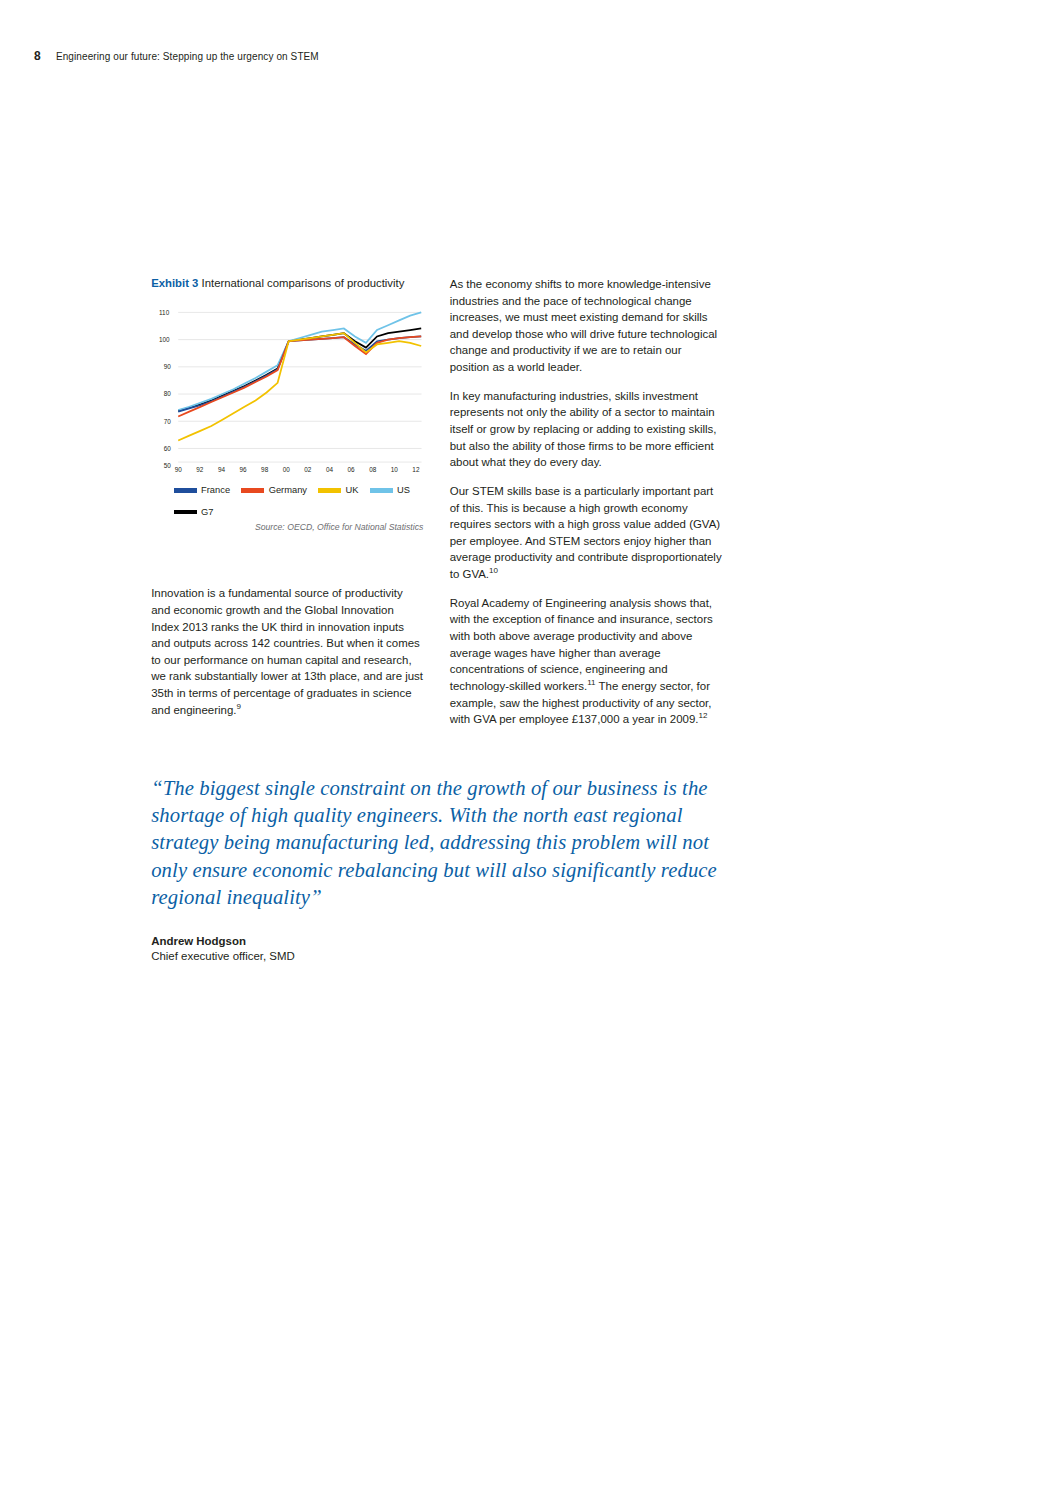8 Engineering our future: Stepping up the urgency on STEM
Exhibit 3 International comparisons of productivity
110 100 90 80 70 60 50 90 92 94 96 98 00 02 04 06 08 10 12
France Germany UK US G7
Source: OECD, Office for National Statistics
Innovation is a fundamental source of productivity and economic growth and the Global Innovation Index 2013 ranks the UK third in innovation inputs and outputs across 142 countries. But when it comes to our performance on human capital and research, we rank substantially lower at 13th place, and are just 35th in terms of percentage of graduates in science and engineering.9
As the economy shifts to more knowledge-intensive industries and the pace of technological change increases, we must meet existing demand for skills and develop those who will drive future technological change and productivity if we are to retain our position as a world leader.
In key manufacturing industries, skills investment represents not only the ability of a sector to maintain itself or grow by replacing or adding to existing skills, but also the ability of those firms to be more efficient about what they do every day.
Our STEM skills base is a particularly important part of this. This is because a high growth economy requires sectors with a high gross value added (GVA) per employee. And STEM sectors enjoy higher than average productivity and contribute disproportionately to GVA.10
Royal Academy of Engineering analysis shows that, with the exception of finance and insurance, sectors with both above average productivity and above average wages have higher than average concentrations of science, engineering and technology-skilled workers.11 The energy sector, for example, saw the highest productivity of any sector, with GVA per employee £137,000 a year in 2009.12
“The biggest single constraint on the growth of our business is the shortage of high quality engineers. With the north east regional strategy being manufacturing led, addressing this problem will not only ensure economic rebalancing but will also significantly reduce regional inequality”
Andrew Hodgson
Chief executive officer, SMD